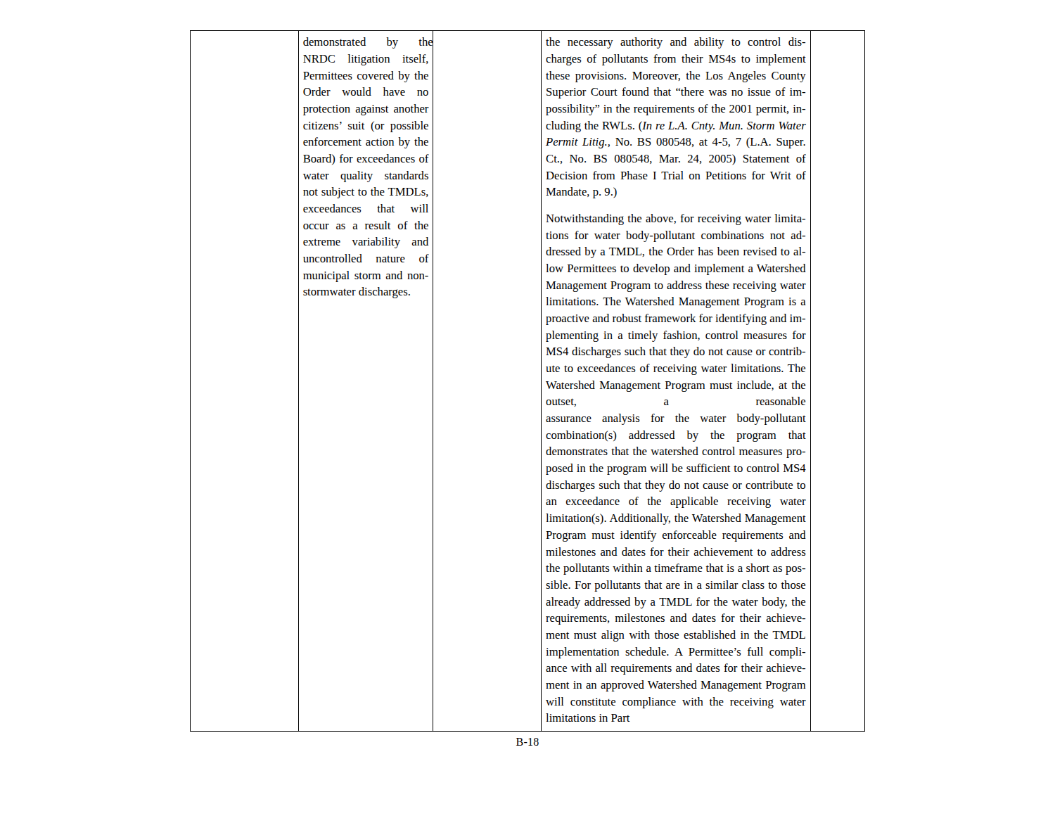| | demonstrated by the NRDC litigation itself, Permittees covered by the Order would have no protection against another citizens’ suit (or possible enforcement action by the Board) for exceedances of water quality standards not subject to the TMDLs, exceedances that will occur as a result of the extreme variability and uncontrolled nature of municipal storm and non-stormwater discharges. | | the necessary authority and ability to control discharges of pollutants from their MS4s to implement these provisions. Moreover, the Los Angeles County Superior Court found that “there was no issue of impossibility” in the requirements of the 2001 permit, including the RWLs. ( In re L.A. Cnty. Mun. Storm Water Permit Litig., No. BS 080548, at 4-5, 7 (L.A. Super. Ct., No. BS 080548, Mar. 24, 2005) Statement of Decision from Phase I Trial on Petitions for Writ of Mandate, p. 9.) Notwithstanding the above, for receiving water limitations for water body-pollutant combinations not addressed by a TMDL, the Order has been revised to allow Permittees to develop and implement a Watershed Management Program to address these receiving water limitations. The Watershed Management Program is a proactive and robust framework for identifying and implementing in a timely fashion, control measures for MS4 discharges such that they do not cause or contribute to exceedances of receiving water limitations. The Watershed Management Program must include, at the outset, a reasonable assurance analysis for the water body-pollutant combination(s) addressed by the program that demonstrates that the watershed control measures proposed in the program will be sufficient to control MS4 discharges such that they do not cause or contribute to an exceedance of the applicable receiving water limitation(s). Additionally, the Watershed Management Program must identify enforceable requirements and milestones and dates for their achievement to address the pollutants within a timeframe that is a short as possible. For pollutants that are in a similar class to those already addressed by a TMDL for the water body, the requirements, milestones and dates for their achievement must align with those established in the TMDL implementation schedule. A Permittee’s full compliance with all requirements and dates for their achievement in an approved Watershed Management Program will constitute compliance with the receiving water limitations in Part | |
B-18